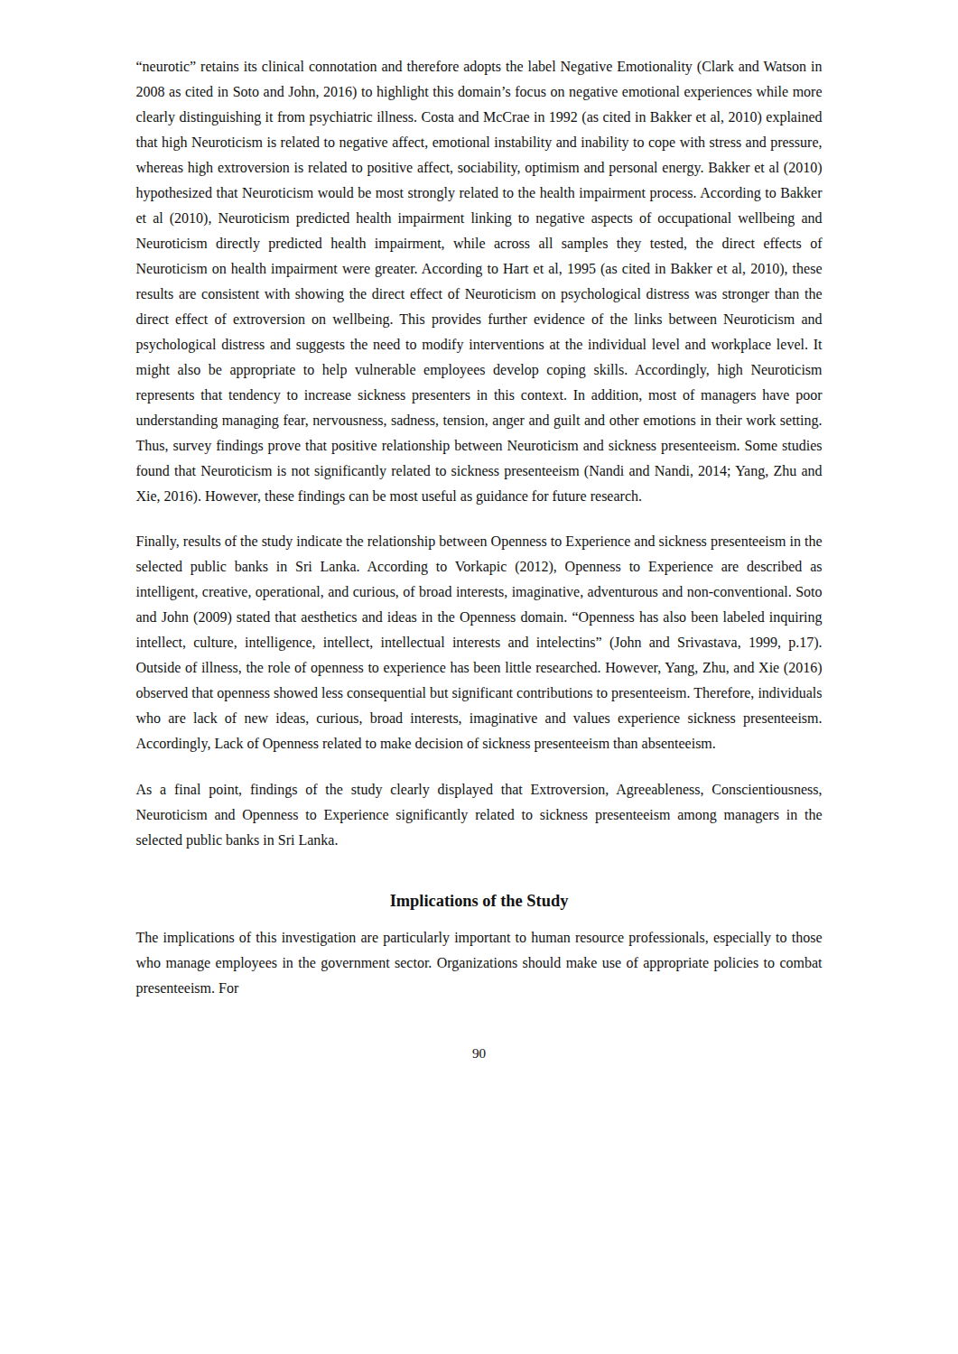“neurotic” retains its clinical connotation and therefore adopts the label Negative Emotionality (Clark and Watson in 2008 as cited in Soto and John, 2016) to highlight this domain’s focus on negative emotional experiences while more clearly distinguishing it from psychiatric illness. Costa and McCrae in 1992 (as cited in Bakker et al, 2010) explained that high Neuroticism is related to negative affect, emotional instability and inability to cope with stress and pressure, whereas high extroversion is related to positive affect, sociability, optimism and personal energy. Bakker et al (2010) hypothesized that Neuroticism would be most strongly related to the health impairment process. According to Bakker et al (2010), Neuroticism predicted health impairment linking to negative aspects of occupational wellbeing and Neuroticism directly predicted health impairment, while across all samples they tested, the direct effects of Neuroticism on health impairment were greater. According to Hart et al, 1995 (as cited in Bakker et al, 2010), these results are consistent with showing the direct effect of Neuroticism on psychological distress was stronger than the direct effect of extroversion on wellbeing. This provides further evidence of the links between Neuroticism and psychological distress and suggests the need to modify interventions at the individual level and workplace level. It might also be appropriate to help vulnerable employees develop coping skills. Accordingly, high Neuroticism represents that tendency to increase sickness presenters in this context. In addition, most of managers have poor understanding managing fear, nervousness, sadness, tension, anger and guilt and other emotions in their work setting. Thus, survey findings prove that positive relationship between Neuroticism and sickness presenteeism. Some studies found that Neuroticism is not significantly related to sickness presenteeism (Nandi and Nandi, 2014; Yang, Zhu and Xie, 2016). However, these findings can be most useful as guidance for future research.
Finally, results of the study indicate the relationship between Openness to Experience and sickness presenteeism in the selected public banks in Sri Lanka. According to Vorkapic (2012), Openness to Experience are described as intelligent, creative, operational, and curious, of broad interests, imaginative, adventurous and non-conventional. Soto and John (2009) stated that aesthetics and ideas in the Openness domain. “Openness has also been labeled inquiring intellect, culture, intelligence, intellect, intellectual interests and intelectins” (John and Srivastava, 1999, p.17). Outside of illness, the role of openness to experience has been little researched. However, Yang, Zhu, and Xie (2016) observed that openness showed less consequential but significant contributions to presenteeism. Therefore, individuals who are lack of new ideas, curious, broad interests, imaginative and values experience sickness presenteeism. Accordingly, Lack of Openness related to make decision of sickness presenteeism than absenteeism.
As a final point, findings of the study clearly displayed that Extroversion, Agreeableness, Conscientiousness, Neuroticism and Openness to Experience significantly related to sickness presenteeism among managers in the selected public banks in Sri Lanka.
Implications of the Study
The implications of this investigation are particularly important to human resource professionals, especially to those who manage employees in the government sector. Organizations should make use of appropriate policies to combat presenteeism. For
90